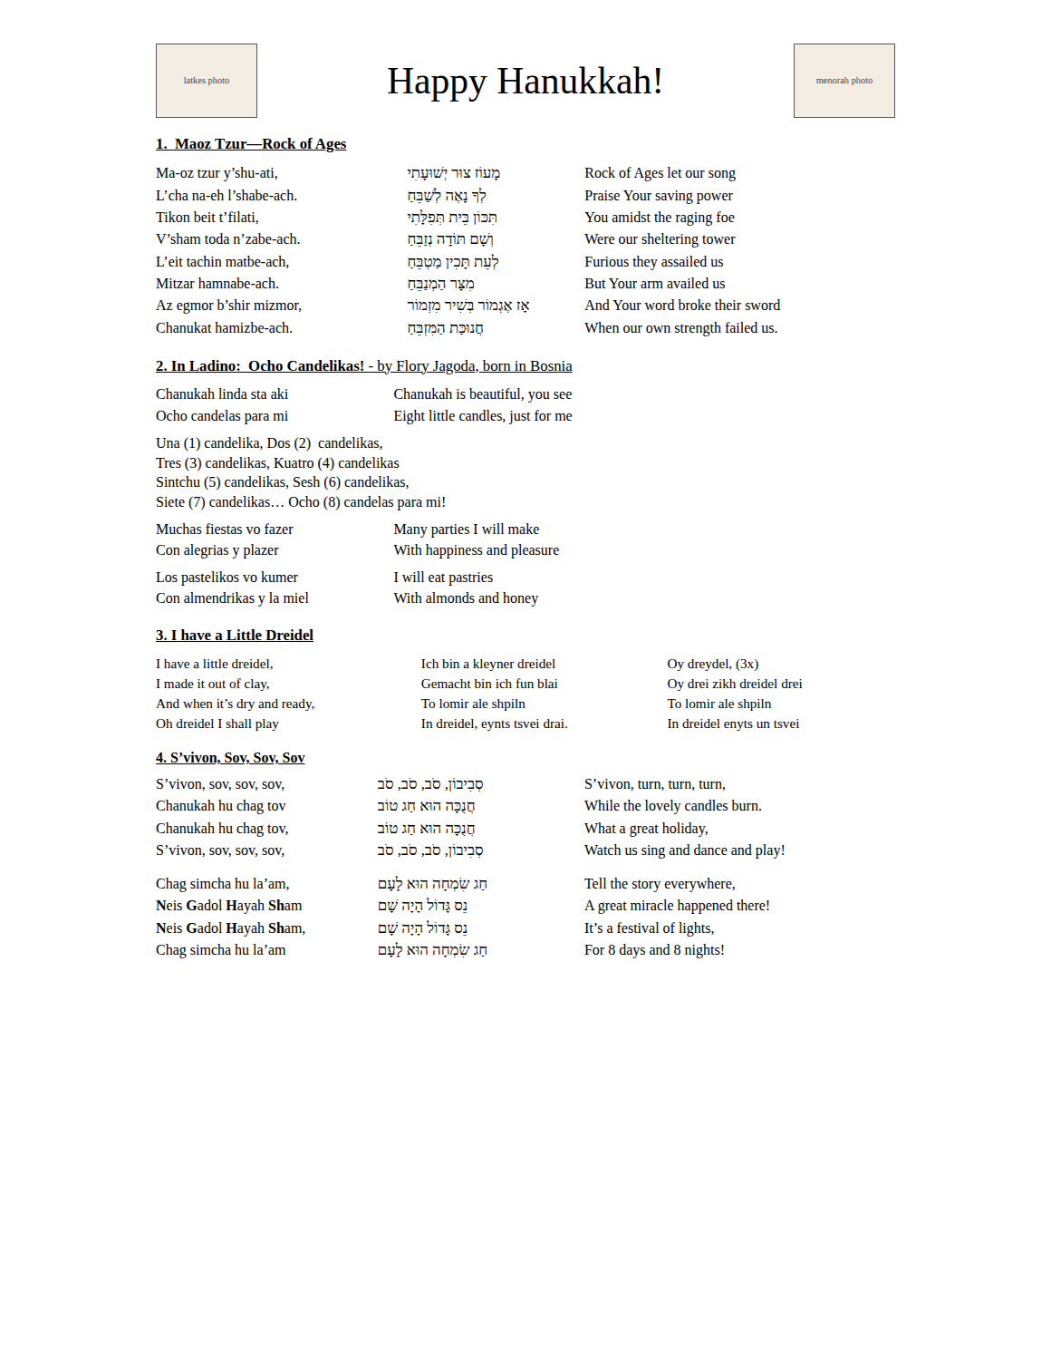latkes photo
Happy Hanukkah!
menorah photo
1. Maoz Tzur—Rock of Ages
| Ma-oz tzur y’shu-ati, | מָעוֹז צוּר יְשׁוּעָתִי | Rock of Ages let our song |
| L’cha na-eh l’shabe-ach. | לְךָ נָאֶה לְשַׁבֵּחַ | Praise Your saving power |
| Tikon beit t’filati, | תִּכּוֹן בֵּית תְּפִלָּתִי | You amidst the raging foe |
| V’sham toda n’zabe-ach. | וְשָׁם תּוֹדָה נְזַבֵּחַ | Were our sheltering tower |
| L’eit tachin matbe-ach, | לְעֵת תָּכִין מַטְבֵּחַ | Furious they assailed us |
| Mitzar hamnabe-ach. | מִצָּר הַמְנַבֵּחַ | But Your arm availed us |
| Az egmor b’shir mizmor, | אָז אֶגְמוֹר בְּשִׁיר מִזְמוֹר | And Your word broke their sword |
| Chanukat hamizbe-ach. | חֲנוּכַּת הַמִּזְבֵּחַ | When our own strength failed us. |
2. In Ladino: Ocho Candelikas! - by Flory Jagoda, born in Bosnia
| Chanukah linda sta aki | Chanukah is beautiful, you see |
| Ocho candelas para mi | Eight little candles, just for me |
Una (1) candelika, Dos (2) candelikas,
Tres (3) candelikas, Kuatro (4) candelikas
Sintchu (5) candelikas, Sesh (6) candelikas,
Siete (7) candelikas… Ocho (8) candelas para mi!
| Muchas fiestas vo fazer | Many parties I will make |
| Con alegrias y plazer | With happiness and pleasure |
| Los pastelikos vo kumer | I will eat pastries |
| Con almendrikas y la miel | With almonds and honey |
3. I have a Little Dreidel
| I have a little dreidel, | Ich bin a kleyner dreidel | Oy dreydel, (3x) |
| I made it out of clay, | Gemacht bin ich fun blai | Oy drei zikh dreidel drei |
| And when it’s dry and ready, | To lomir ale shpiln | To lomir ale shpiln |
| Oh dreidel I shall play | In dreidel, eynts tsvei drai. | In dreidel enyts un tsvei |
4. S’vivon, Sov, Sov, Sov
| S’vivon, sov, sov, sov, | סְבִיבוֹן, סֹב, סֹב, סֹב | S’vivon, turn, turn, turn, |
| Chanukah hu chag tov | חֲנֻכָּה הוּא חַג טוֹב | While the lovely candles burn. |
| Chanukah hu chag tov, | חֲנֻכָּה הוּא חַג טוֹב | What a great holiday, |
| S’vivon, sov, sov, sov, | סְבִיבוֹן, סֹב, סֹב, סֹב | Watch us sing and dance and play! |
| Chag simcha hu la’am, | חַג שִׂמְחָה הוּא לָעָם | Tell the story everywhere, |
| N eis G adol H ayah Sh am | נֵס גָּדוֹל הָיָה שָׁם | A great miracle happened there! |
| N eis G adol H ayah Sh am, | נֵס גָּדוֹל הָיָה שָׁם | It’s a festival of lights, |
| Chag simcha hu la’am | חַג שִׂמְחָה הוּא לָעָם | For 8 days and 8 nights! |